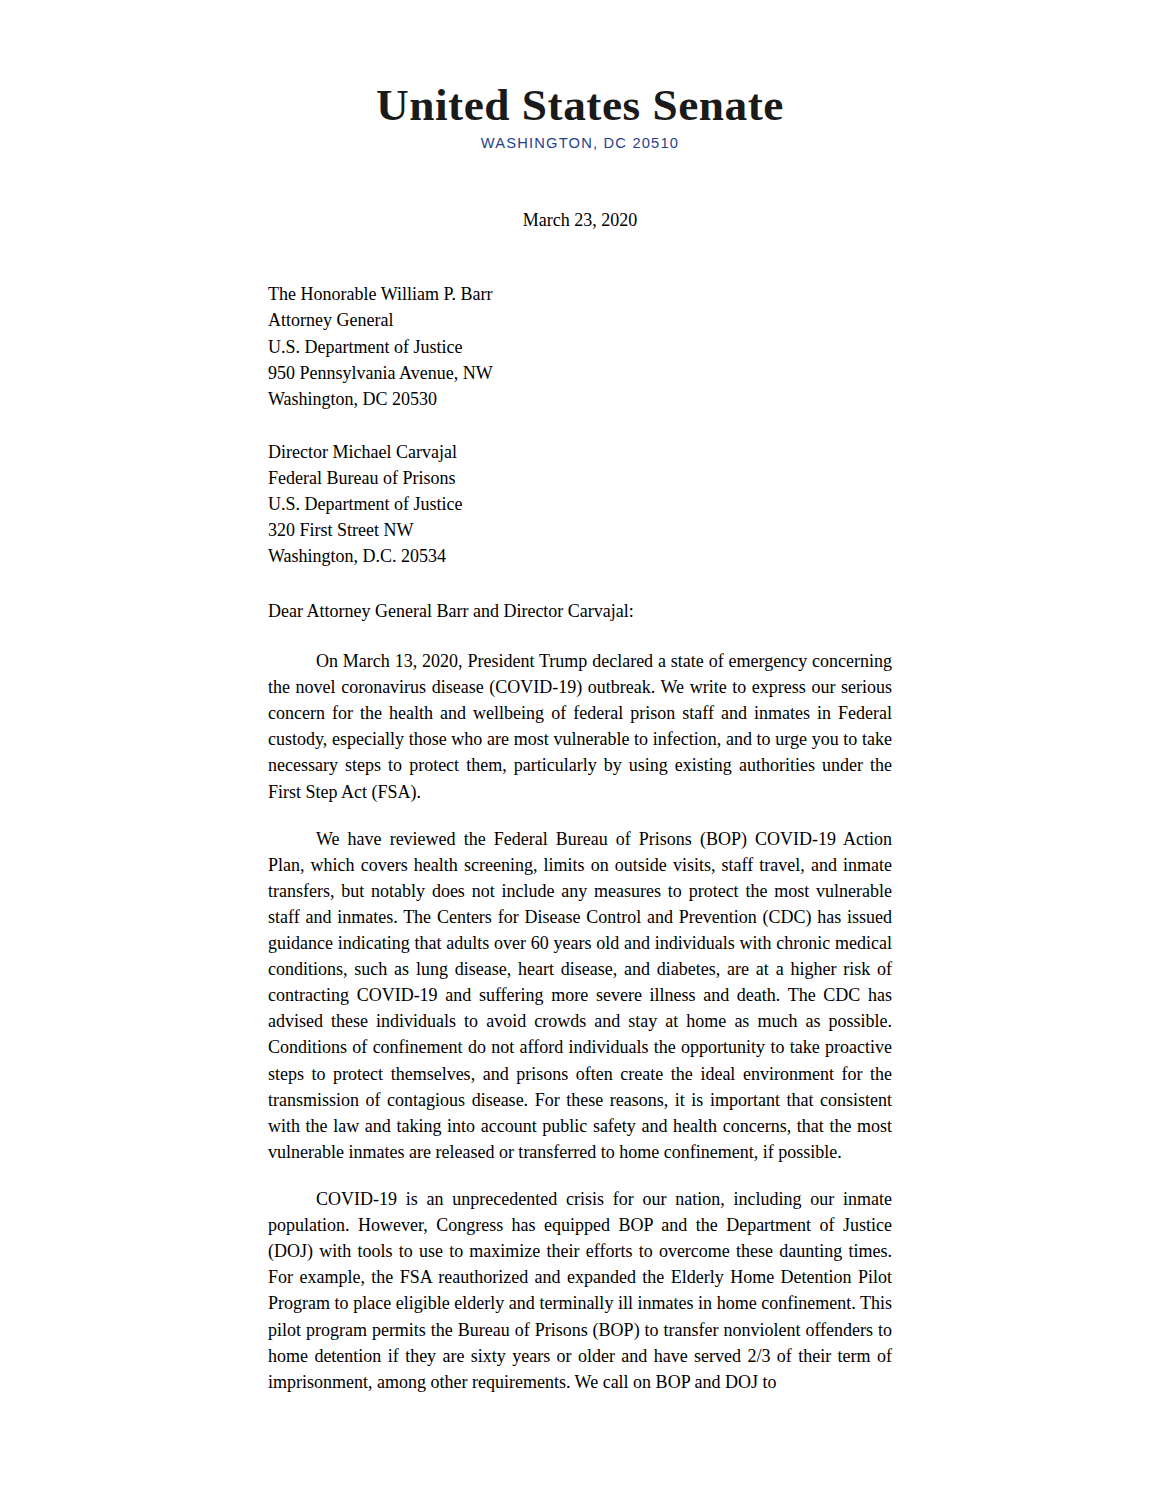United States Senate
WASHINGTON, DC 20510
March 23, 2020
The Honorable William P. Barr
Attorney General
U.S. Department of Justice
950 Pennsylvania Avenue, NW
Washington, DC 20530
Director Michael Carvajal
Federal Bureau of Prisons
U.S. Department of Justice
320 First Street NW
Washington, D.C. 20534
Dear Attorney General Barr and Director Carvajal:
On March 13, 2020, President Trump declared a state of emergency concerning the novel coronavirus disease (COVID-19) outbreak. We write to express our serious concern for the health and wellbeing of federal prison staff and inmates in Federal custody, especially those who are most vulnerable to infection, and to urge you to take necessary steps to protect them, particularly by using existing authorities under the First Step Act (FSA).
We have reviewed the Federal Bureau of Prisons (BOP) COVID-19 Action Plan, which covers health screening, limits on outside visits, staff travel, and inmate transfers, but notably does not include any measures to protect the most vulnerable staff and inmates. The Centers for Disease Control and Prevention (CDC) has issued guidance indicating that adults over 60 years old and individuals with chronic medical conditions, such as lung disease, heart disease, and diabetes, are at a higher risk of contracting COVID-19 and suffering more severe illness and death. The CDC has advised these individuals to avoid crowds and stay at home as much as possible. Conditions of confinement do not afford individuals the opportunity to take proactive steps to protect themselves, and prisons often create the ideal environment for the transmission of contagious disease. For these reasons, it is important that consistent with the law and taking into account public safety and health concerns, that the most vulnerable inmates are released or transferred to home confinement, if possible.
COVID-19 is an unprecedented crisis for our nation, including our inmate population. However, Congress has equipped BOP and the Department of Justice (DOJ) with tools to use to maximize their efforts to overcome these daunting times. For example, the FSA reauthorized and expanded the Elderly Home Detention Pilot Program to place eligible elderly and terminally ill inmates in home confinement. This pilot program permits the Bureau of Prisons (BOP) to transfer nonviolent offenders to home detention if they are sixty years or older and have served 2/3 of their term of imprisonment, among other requirements. We call on BOP and DOJ to